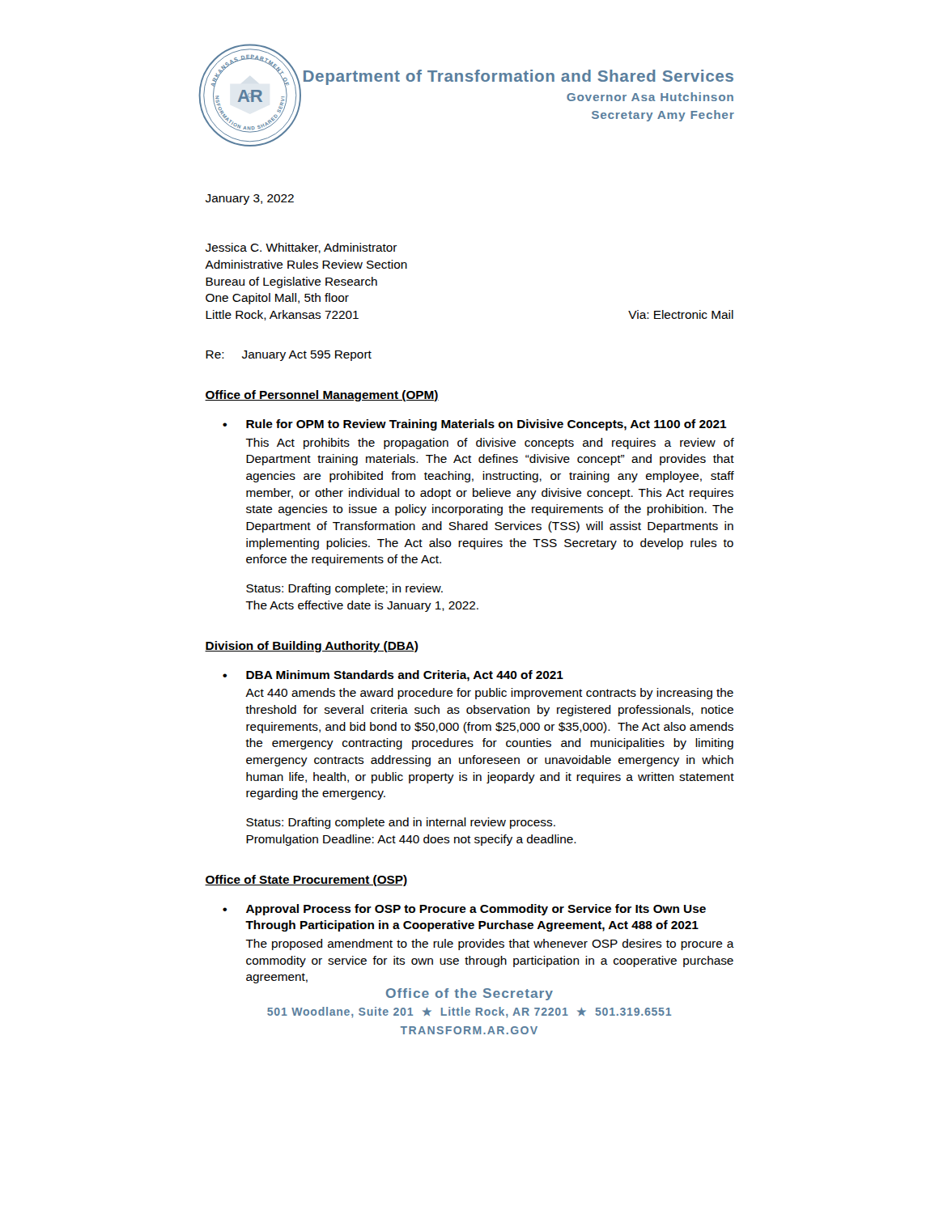ARKANSAS DEPARTMENT OF TRANSFORMATION AND SHARED SERVICES AR
Department of Transformation and Shared Services
Governor Asa Hutchinson
Secretary Amy Fecher
January 3, 2022
Jessica C. Whittaker, Administrator
Administrative Rules Review Section
Bureau of Legislative Research
One Capitol Mall, 5th floor
Little Rock, Arkansas 72201
Via: Electronic Mail
Re: January Act 595 Report
Office of Personnel Management (OPM)
Rule for OPM to Review Training Materials on Divisive Concepts, Act 1100 of 2021
This Act prohibits the propagation of divisive concepts and requires a review of Department training materials. The Act defines “divisive concept” and provides that agencies are prohibited from teaching, instructing, or training any employee, staff member, or other individual to adopt or believe any divisive concept. This Act requires state agencies to issue a policy incorporating the requirements of the prohibition. The Department of Transformation and Shared Services (TSS) will assist Departments in implementing policies. The Act also requires the TSS Secretary to develop rules to enforce the requirements of the Act.
Status: Drafting complete; in review. The Acts effective date is January 1, 2022.
Division of Building Authority (DBA)
DBA Minimum Standards and Criteria, Act 440 of 2021
Act 440 amends the award procedure for public improvement contracts by increasing the threshold for several criteria such as observation by registered professionals, notice requirements, and bid bond to $50,000 (from $25,000 or $35,000). The Act also amends the emergency contracting procedures for counties and municipalities by limiting emergency contracts addressing an unforeseen or unavoidable emergency in which human life, health, or public property is in jeopardy and it requires a written statement regarding the emergency.
Status: Drafting complete and in internal review process. Promulgation Deadline: Act 440 does not specify a deadline.
Office of State Procurement (OSP)
Approval Process for OSP to Procure a Commodity or Service for Its Own Use Through Participation in a Cooperative Purchase Agreement, Act 488 of 2021
The proposed amendment to the rule provides that whenever OSP desires to procure a commodity or service for its own use through participation in a cooperative purchase agreement,
Office of the Secretary
501 Woodlane, Suite 201 ★ Little Rock, AR 72201 ★ 501.319.6551
TRANSFORM.AR.GOV